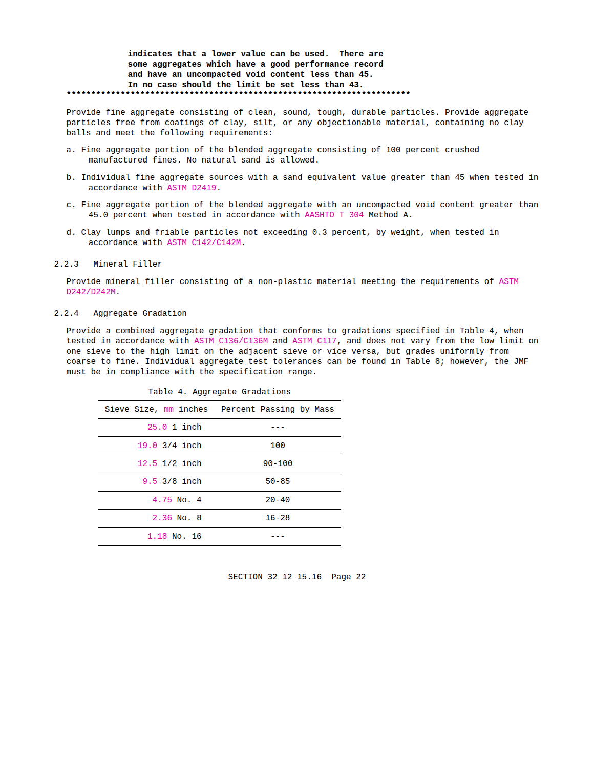indicates that a lower value can be used. There are some aggregates which have a good performance record and have an uncompacted void content less than 45. In no case should the limit be set less than 43.
**********************************************************************
Provide fine aggregate consisting of clean, sound, tough, durable particles. Provide aggregate particles free from coatings of clay, silt, or any objectionable material, containing no clay balls and meet the following requirements:
Fine aggregate portion of the blended aggregate consisting of 100 percent crushed manufactured fines. No natural sand is allowed.
Individual fine aggregate sources with a sand equivalent value greater than 45 when tested in accordance with ASTM D2419.
Fine aggregate portion of the blended aggregate with an uncompacted void content greater than 45.0 percent when tested in accordance with AASHTO T 304 Method A.
Clay lumps and friable particles not exceeding 0.3 percent, by weight, when tested in accordance with ASTM C142/C142M.
2.2.3 Mineral Filler
Provide mineral filler consisting of a non-plastic material meeting the requirements of ASTM D242/D242M.
2.2.4 Aggregate Gradation
Provide a combined aggregate gradation that conforms to gradations specified in Table 4, when tested in accordance with ASTM C136/C136M and ASTM C117, and does not vary from the low limit on one sieve to the high limit on the adjacent sieve or vice versa, but grades uniformly from coarse to fine. Individual aggregate test tolerances can be found in Table 8; however, the JMF must be in compliance with the specification range.
Table 4. Aggregate Gradations
| Sieve Size, mm inches | Percent Passing by Mass |
| --- | --- |
| 25.0 1 inch | --- |
| 19.0 3/4 inch | 100 |
| 12.5 1/2 inch | 90-100 |
| 9.5 3/8 inch | 50-85 |
| 4.75 No. 4 | 20-40 |
| 2.36 No. 8 | 16-28 |
| 1.18 No. 16 | --- |
SECTION 32 12 15.16 Page 22